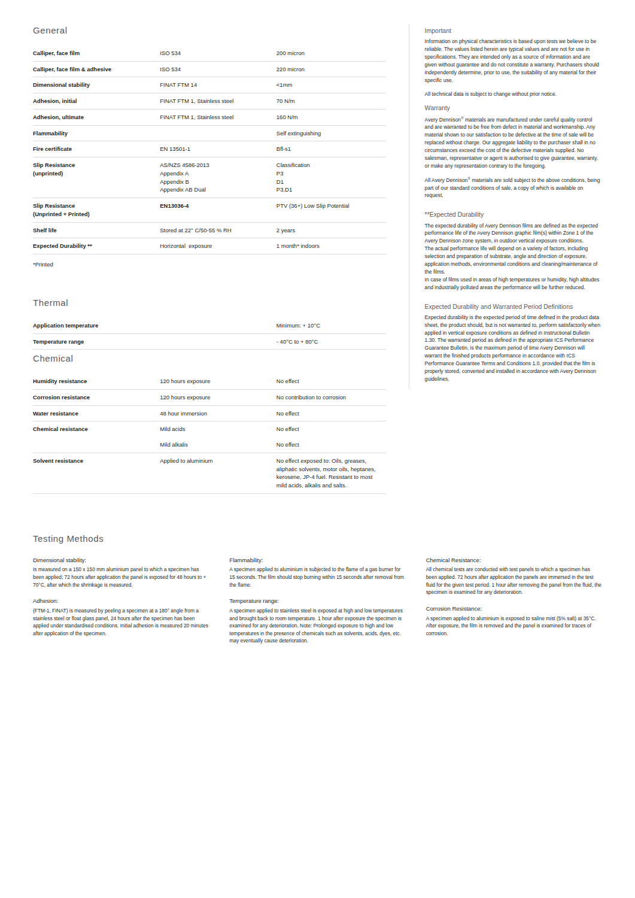General
| Calliper, face film | ISO 534 | 200 micron |
| Calliper, face film & adhesive | ISO 534 | 220 micron |
| Dimensional stability | FINAT FTM 14 | <1mm |
| Adhesion, initial | FINAT FTM 1, Stainless steel | 70 N/m |
| Adhesion, ultimate | FINAT FTM 1, Stainless steel | 160 N/m |
| Flammability | | Self extinguishing |
| Fire certificate | EN 13501-1 | Bfl-s1 |
| Slip Resistance (unprinted) | AS/NZS 4586-2013 Appendix A Appendix B Appendix AB Dual | Classification P3 D1 P3,D1 |
| Slip Resistance (Unprinted + Printed) | EN13036-4 | PTV (36+) Low Slip Potential |
| Shelf life | Stored at 22° C/50-55 % RH | 2 years |
| Expected Durability ** | Horizontal exposure | 1 month* indoors |
*Printed
Thermal
| Application temperature | | Minimum: + 10°C |
| Temperature range | | - 40°C to + 80°C |
Chemical
| Humidity resistance | 120 hours exposure | No effect |
| Corrosion resistance | 120 hours exposure | No contribution to corrosion |
| Water resistance | 48 hour immersion | No effect |
| Chemical resistance | Mild acids | No effect |
| | Mild alkalis | No effect |
| Solvent resistance | Applied to aluminium | No effect exposed to: Oils, greases, aliphatic solvents, motor oils, heptanes, kerosene, JP-4 fuel. Resistant to most mild acids, alkalis and salts. |
Important
Information on physical characteristics is based upon tests we believe to be reliable. The values listed herein are typical values and are not for use in specifications. They are intended only as a source of information and are given without guarantee and do not constitute a warranty. Purchasers should independently determine, prior to use, the suitability of any material for their specific use.
All technical data is subject to change without prior notice.
Warranty
Avery Dennison® materials are manufactured under careful quality control and are warranted to be free from defect in material and workmanship. Any material shown to our satisfaction to be defective at the time of sale will be replaced without charge. Our aggregate liability to the purchaser shall in no circumstances exceed the cost of the defective materials supplied. No salesman, representative or agent is authorised to give guarantee, warranty, or make any representation contrary to the foregoing.
All Avery Dennison® materials are sold subject to the above conditions, being part of our standard conditions of sale, a copy of which is available on request.
**Expected Durability
The expected durability of Avery Dennison films are defined as the expected performance life of the Avery Dennison graphic film(s) within Zone 1 of the Avery Dennison zone system, in outdoor vertical exposure conditions.
The actual performance life will depend on a variety of factors, including selection and preparation of substrate, angle and direction of exposure, application methods, environmental conditions and cleaning/maintenance of the films.
In case of films used in areas of high temperatures or humidity, high altitudes and industrially polluted areas the performance will be further reduced.
Expected Durability and Warranted Period Definitions
Expected durability is the expected period of time defined in the product data sheet, the product should, but is not warranted to, perform satisfactorily when applied in vertical exposure conditions as defined in Instructional Bulletin 1.30. The warranted period as defined in the appropriate ICS Performance Guarantee Bulletin, is the maximum period of time Avery Dennison will warrant the finished products performance in accordance with ICS Performance Guarantee Terms and Conditions 1.0, provided that the film is properly stored, converted and installed in accordance with Avery Dennison guidelines.
Testing Methods
Dimensional stability:
Is measured on a 150 x 150 mm aluminium panel to which a specimen has been applied; 72 hours after application the panel is exposed for 48 hours to + 70°C, after which the shrinkage is measured.
Adhesion:
(FTM-1, FINAT) is measured by peeling a specimen at a 180° angle from a stainless steel or float glass panel, 24 hours after the specimen has been applied under standardised conditions. Initial adhesion is measured 20 minutes after application of the specimen.
Flammability:
A specimen applied to aluminium is subjected to the flame of a gas burner for 15 seconds. The film should stop burning within 15 seconds after removal from the flame.
Temperature range:
A specimen applied to stainless steel is exposed at high and low temperatures and brought back to room temperature. 1 hour after exposure the specimen is examined for any deterioration. Note: Prolonged exposure to high and low temperatures in the presence of chemicals such as solvents, acids, dyes, etc. may eventually cause deterioration.
Chemical Resistance:
All chemical tests are conducted with test panels to which a specimen has been applied. 72 hours after application the panels are immersed in the test fluid for the given test period. 1 hour after removing the panel from the fluid, the specimen is examined for any deterioration.
Corrosion Resistance:
A specimen applied to aluminium is exposed to saline mist (5% salt) at 35°C. After exposure, the film is removed and the panel is examined for traces of corrosion.